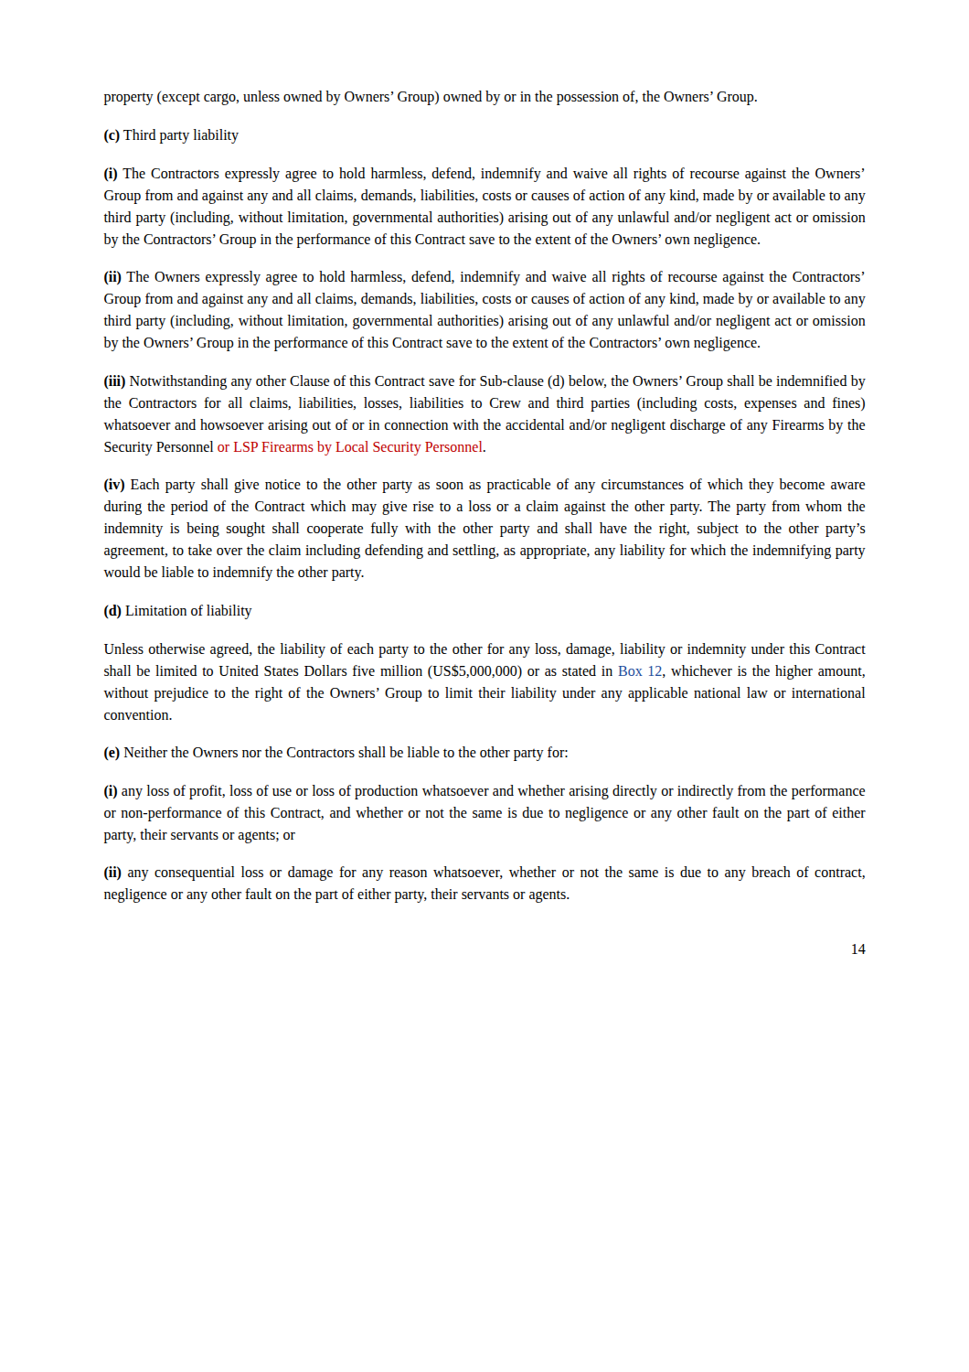property (except cargo, unless owned by Owners’ Group) owned by or in the possession of, the Owners’ Group.
(c) Third party liability
(i) The Contractors expressly agree to hold harmless, defend, indemnify and waive all rights of recourse against the Owners’ Group from and against any and all claims, demands, liabilities, costs or causes of action of any kind, made by or available to any third party (including, without limitation, governmental authorities) arising out of any unlawful and/or negligent act or omission by the Contractors’ Group in the performance of this Contract save to the extent of the Owners’ own negligence.
(ii) The Owners expressly agree to hold harmless, defend, indemnify and waive all rights of recourse against the Contractors’ Group from and against any and all claims, demands, liabilities, costs or causes of action of any kind, made by or available to any third party (including, without limitation, governmental authorities) arising out of any unlawful and/or negligent act or omission by the Owners’ Group in the performance of this Contract save to the extent of the Contractors’ own negligence.
(iii) Notwithstanding any other Clause of this Contract save for Sub-clause (d) below, the Owners’ Group shall be indemnified by the Contractors for all claims, liabilities, losses, liabilities to Crew and third parties (including costs, expenses and fines) whatsoever and howsoever arising out of or in connection with the accidental and/or negligent discharge of any Firearms by the Security Personnel or LSP Firearms by Local Security Personnel.
(iv) Each party shall give notice to the other party as soon as practicable of any circumstances of which they become aware during the period of the Contract which may give rise to a loss or a claim against the other party. The party from whom the indemnity is being sought shall cooperate fully with the other party and shall have the right, subject to the other party’s agreement, to take over the claim including defending and settling, as appropriate, any liability for which the indemnifying party would be liable to indemnify the other party.
(d) Limitation of liability
Unless otherwise agreed, the liability of each party to the other for any loss, damage, liability or indemnity under this Contract shall be limited to United States Dollars five million (US$5,000,000) or as stated in Box 12, whichever is the higher amount, without prejudice to the right of the Owners’ Group to limit their liability under any applicable national law or international convention.
(e) Neither the Owners nor the Contractors shall be liable to the other party for:
(i) any loss of profit, loss of use or loss of production whatsoever and whether arising directly or indirectly from the performance or non-performance of this Contract, and whether or not the same is due to negligence or any other fault on the part of either party, their servants or agents; or
(ii) any consequential loss or damage for any reason whatsoever, whether or not the same is due to any breach of contract, negligence or any other fault on the part of either party, their servants or agents.
14